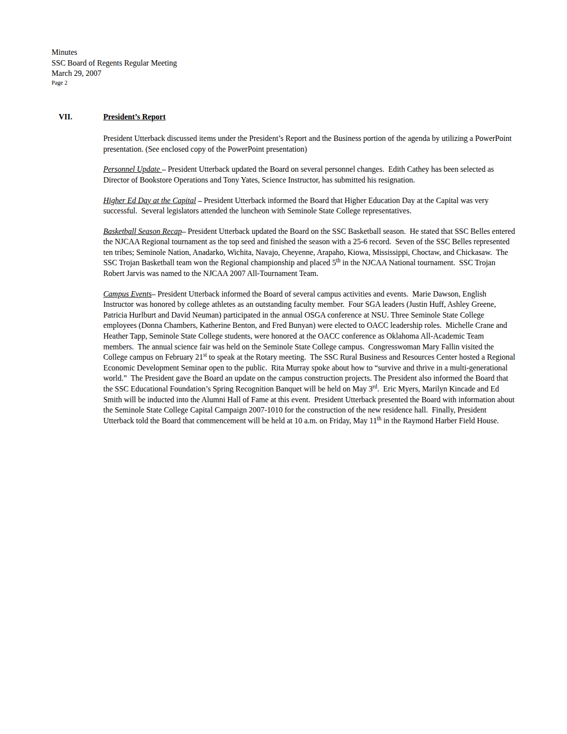Minutes
SSC Board of Regents Regular Meeting
March 29, 2007
Page 2
VII. President’s Report
President Utterback discussed items under the President’s Report and the Business portion of the agenda by utilizing a PowerPoint presentation. (See enclosed copy of the PowerPoint presentation)
Personnel Update – President Utterback updated the Board on several personnel changes. Edith Cathey has been selected as Director of Bookstore Operations and Tony Yates, Science Instructor, has submitted his resignation.
Higher Ed Day at the Capital – President Utterback informed the Board that Higher Education Day at the Capital was very successful. Several legislators attended the luncheon with Seminole State College representatives.
Basketball Season Recap– President Utterback updated the Board on the SSC Basketball season. He stated that SSC Belles entered the NJCAA Regional tournament as the top seed and finished the season with a 25-6 record. Seven of the SSC Belles represented ten tribes; Seminole Nation, Anadarko, Wichita, Navajo, Cheyenne, Arapaho, Kiowa, Mississippi, Choctaw, and Chickasaw. The SSC Trojan Basketball team won the Regional championship and placed 5th in the NJCAA National tournament. SSC Trojan Robert Jarvis was named to the NJCAA 2007 All-Tournament Team.
Campus Events– President Utterback informed the Board of several campus activities and events. Marie Dawson, English Instructor was honored by college athletes as an outstanding faculty member. Four SGA leaders (Justin Huff, Ashley Greene, Patricia Hurlburt and David Neuman) participated in the annual OSGA conference at NSU. Three Seminole State College employees (Donna Chambers, Katherine Benton, and Fred Bunyan) were elected to OACC leadership roles. Michelle Crane and Heather Tapp, Seminole State College students, were honored at the OACC conference as Oklahoma All-Academic Team members. The annual science fair was held on the Seminole State College campus. Congresswoman Mary Fallin visited the College campus on February 21st to speak at the Rotary meeting. The SSC Rural Business and Resources Center hosted a Regional Economic Development Seminar open to the public. Rita Murray spoke about how to “survive and thrive in a multi-generational world.” The President gave the Board an update on the campus construction projects. The President also informed the Board that the SSC Educational Foundation’s Spring Recognition Banquet will be held on May 3rd. Eric Myers, Marilyn Kincade and Ed Smith will be inducted into the Alumni Hall of Fame at this event. President Utterback presented the Board with information about the Seminole State College Capital Campaign 2007-1010 for the construction of the new residence hall. Finally, President Utterback told the Board that commencement will be held at 10 a.m. on Friday, May 11th in the Raymond Harber Field House.